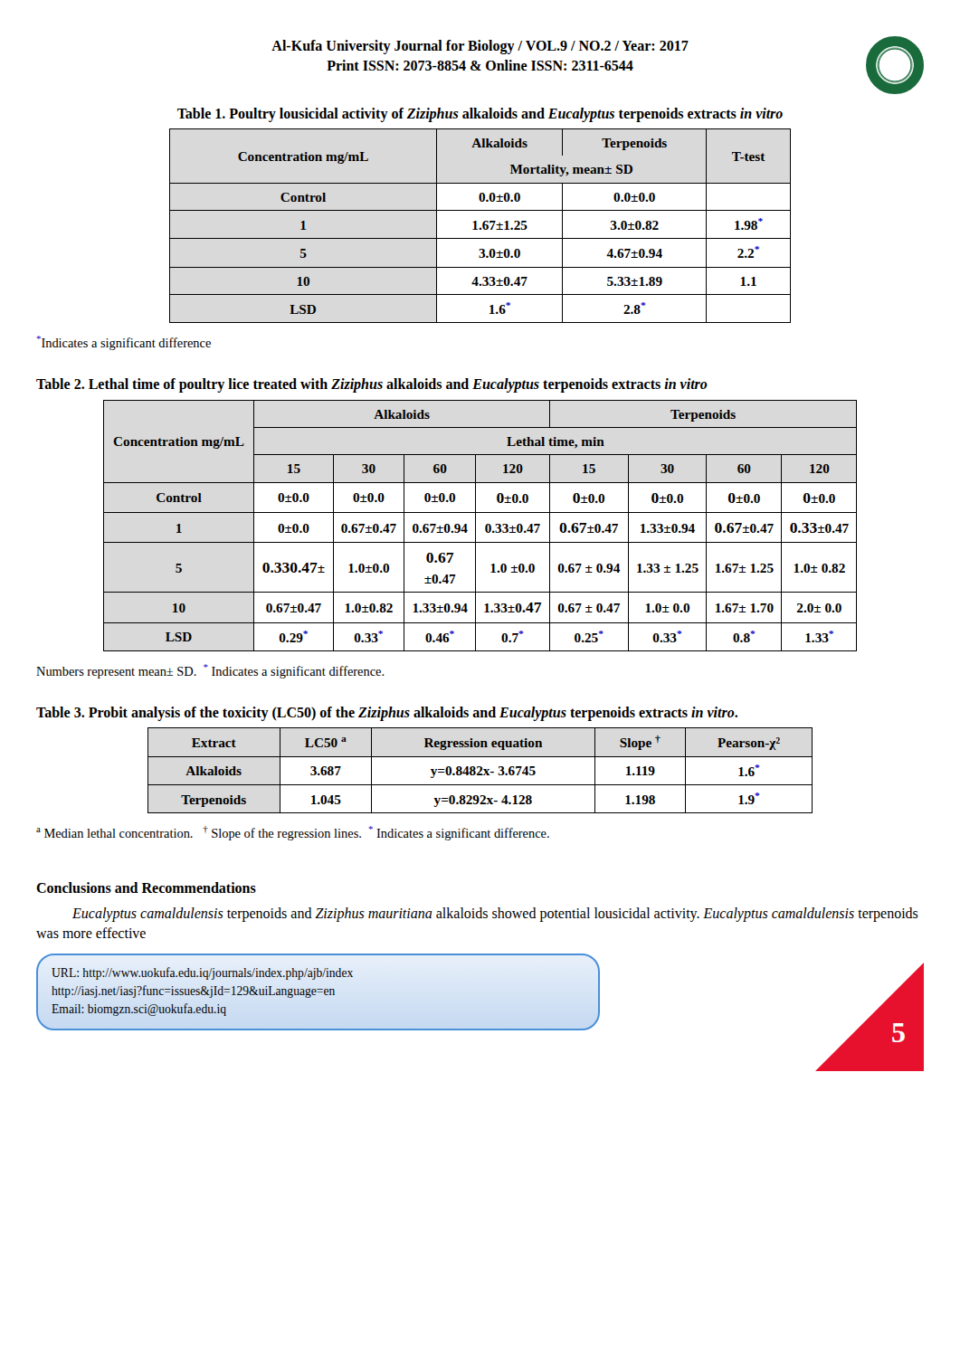Al-Kufa University Journal for Biology / VOL.9 / NO.2 / Year: 2017
Print ISSN: 2073-8854 & Online ISSN: 2311-6544
Table 1. Poultry lousicidal activity of Ziziphus alkaloids and Eucalyptus terpenoids extracts in vitro
| Concentration mg/mL | Alkaloids | Terpenoids | T-test |
| --- | --- | --- | --- |
| Mortality, mean± SD |
| Control | 0.0±0.0 | 0.0±0.0 | |
| 1 | 1.67±1.25 | 3.0±0.82 | 1.98 * |
| 5 | 3.0±0.0 | 4.67±0.94 | 2.2 * |
| 10 | 4.33±0.47 | 5.33±1.89 | 1.1 |
| LSD | 1.6 * | 2.8 * | |
*Indicates a significant difference
Table 2. Lethal time of poultry lice treated with Ziziphus alkaloids and Eucalyptus terpenoids extracts in vitro
| Concentration mg/mL | Alkaloids | Terpenoids |
| --- | --- | --- |
| Lethal time, min |
| 15 | 30 | 60 | 120 | 15 | 30 | 60 | 120 |
| Control | 0±0.0 | 0±0.0 | 0±0.0 | 0 ±0.0 | 0 ±0.0 | 0 ±0.0 | 0 ±0.0 | 0 ±0.0 |
| 1 | 0±0.0 | 0.67±0.47 | 0.67±0.94 | 0.33±0.47 | 0.67 ±0.47 | 1.33±0.94 | 0.67 ±0.47 | 0.33 ±0.47 |
| 5 | 0.33 0.47 ± | 1.0±0.0 | 0.67 ±0.47 | 1.0 ±0.0 | 0.67 ± 0.94 | 1.33 ± 1.25 | 1.67± 1.25 | 1.0± 0.82 |
| 10 | 0.67±0.47 | 1.0±0.82 | 1.33±0.94 | 1.33±0 .47 | 0.67 ± 0.47 | 1.0± 0.0 | 1.67± 1.70 | 2.0± 0.0 |
| LSD | 0.29 * | 0.33 * | 0.46 * | 0.7 * | 0.25 * | 0.33 * | 0.8 * | 1.33 * |
Numbers represent mean± SD. * Indicates a significant difference.
Table 3. Probit analysis of the toxicity (LC50) of the Ziziphus alkaloids and Eucalyptus terpenoids extracts in vitro.
| Extract | LC50 a | Regression equation | Slope † | Pearson-χ² |
| --- | --- | --- | --- | --- |
| Alkaloids | 3.687 | y=0.8482x- 3.6745 | 1.119 | 1.6 * |
| Terpenoids | 1.045 | y=0.8292x- 4.128 | 1.198 | 1.9 * |
a Median lethal concentration. † Slope of the regression lines. * Indicates a significant difference.
Conclusions and Recommendations
Eucalyptus camaldulensis terpenoids and Ziziphus mauritiana alkaloids showed potential lousicidal activity. Eucalyptus camaldulensis terpenoids was more effective
URL: http://www.uokufa.edu.iq/journals/index.php/ajb/index
http://iasj.net/iasj?func=issues&jId=129&uiLanguage=en
Email: biomgzn.sci@uokufa.edu.iq
5